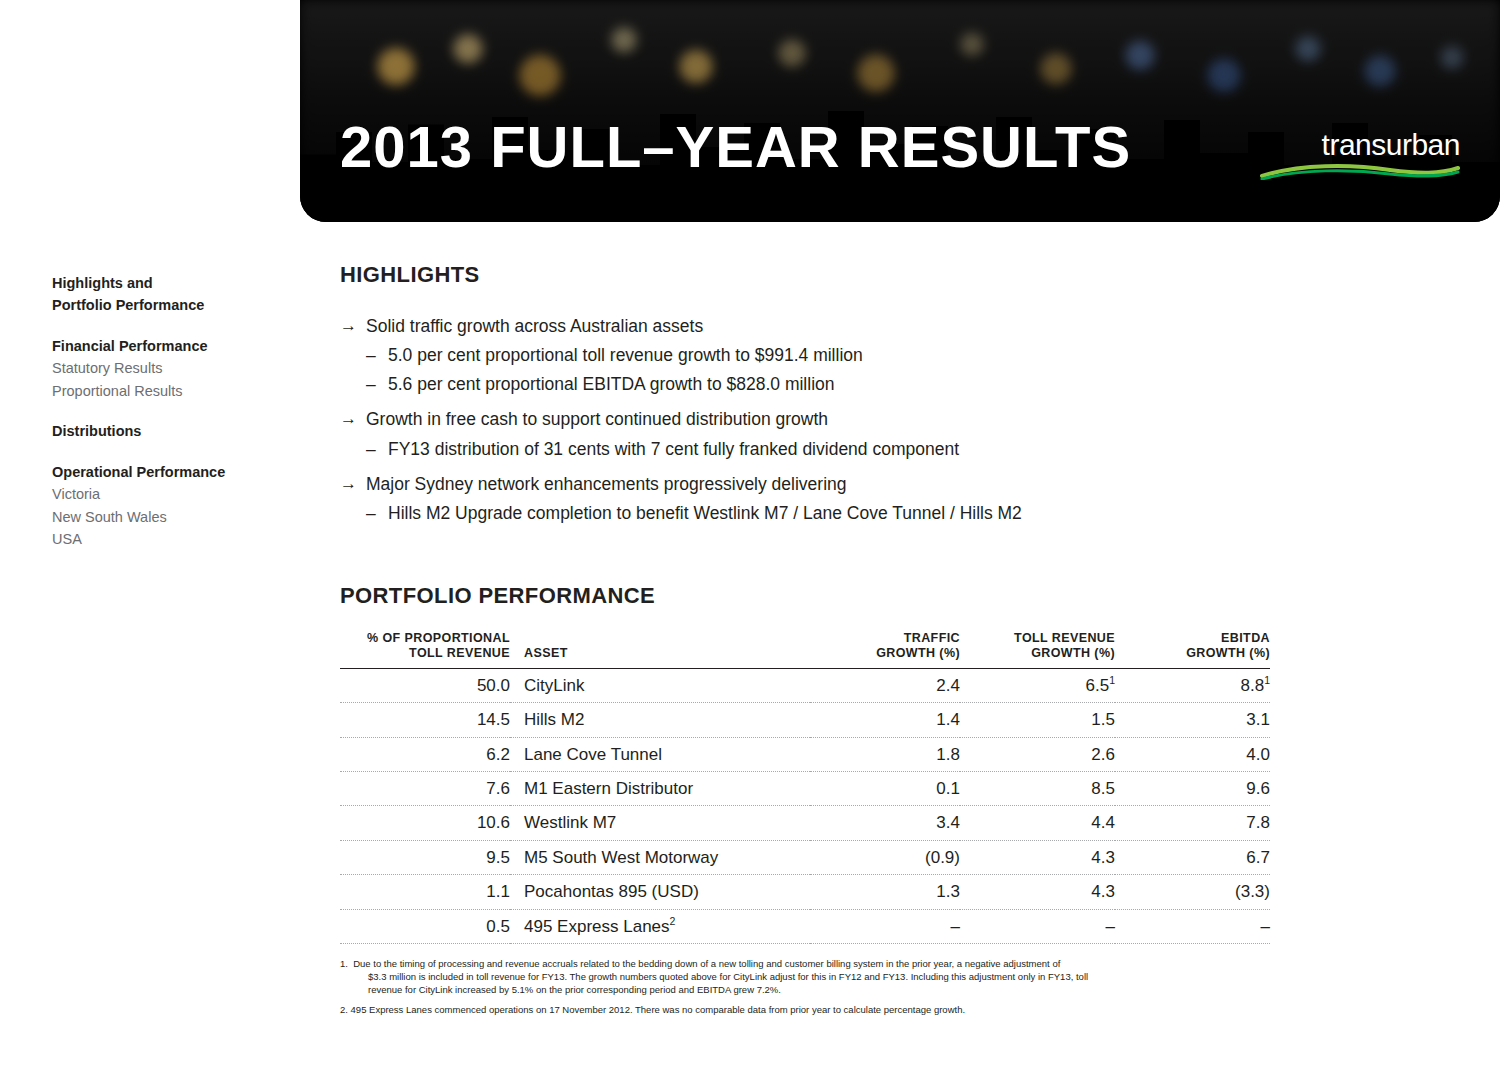2013 FULL–YEAR RESULTS
transurban
Highlights and
Portfolio Performance
Financial Performance
Statutory Results
Proportional Results
Distributions
Operational Performance
Victoria
New South Wales
USA
HIGHLIGHTS
→Solid traffic growth across Australian assets
5.0 per cent proportional toll revenue growth to $991.4 million
5.6 per cent proportional EBITDA growth to $828.0 million
→Growth in free cash to support continued distribution growth
FY13 distribution of 31 cents with 7 cent fully franked dividend component
→Major Sydney network enhancements progressively delivering
Hills M2 Upgrade completion to benefit Westlink M7 / Lane Cove Tunnel / Hills M2
PORTFOLIO PERFORMANCE
| % OF PROPORTIONAL TOLL REVENUE | ASSET | TRAFFIC GROWTH (%) | TOLL REVENUE GROWTH (%) | EBITDA GROWTH (%) |
| --- | --- | --- | --- | --- |
| 50.0 | CityLink | 2.4 | 6.5 1 | 8.8 1 |
| 14.5 | Hills M2 | 1.4 | 1.5 | 3.1 |
| 6.2 | Lane Cove Tunnel | 1.8 | 2.6 | 4.0 |
| 7.6 | M1 Eastern Distributor | 0.1 | 8.5 | 9.6 |
| 10.6 | Westlink M7 | 3.4 | 4.4 | 7.8 |
| 9.5 | M5 South West Motorway | (0.9) | 4.3 | 6.7 |
| 1.1 | Pocahontas 895 (USD) | 1.3 | 4.3 | (3.3) |
| 0.5 | 495 Express Lanes 2 | – | – | – |
1. Due to the timing of processing and revenue accruals related to the bedding down of a new tolling and customer billing system in the prior year, a negative adjustment of $3.3 million is included in toll revenue for FY13. The growth numbers quoted above for CityLink adjust for this in FY12 and FY13. Including this adjustment only in FY13, toll revenue for CityLink increased by 5.1% on the prior corresponding period and EBITDA grew 7.2%.
2. 495 Express Lanes commenced operations on 17 November 2012. There was no comparable data from prior year to calculate percentage growth.